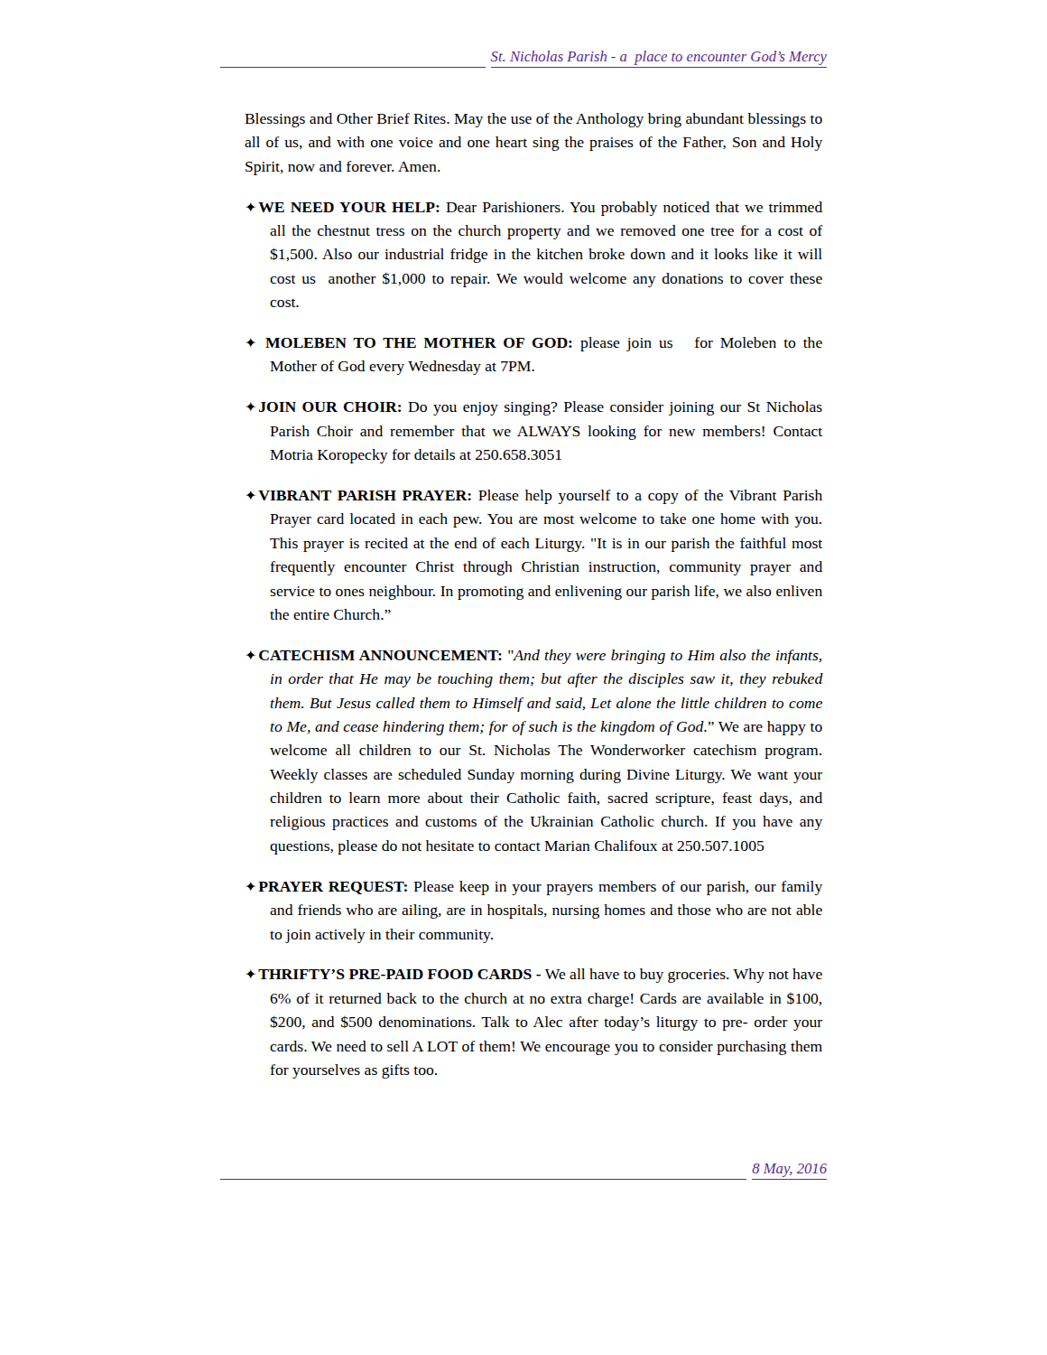St. Nicholas Parish - a place to encounter God’s Mercy
Blessings and Other Brief Rites. May the use of the Anthology bring abundant blessings to all of us, and with one voice and one heart sing the praises of the Father, Son and Holy Spirit, now and forever. Amen.
✦WE NEED YOUR HELP: Dear Parishioners. You probably noticed that we trimmed all the chestnut tress on the church property and we removed one tree for a cost of $1,500. Also our industrial fridge in the kitchen broke down and it looks like it will cost us another $1,000 to repair. We would welcome any donations to cover these cost.
✦ MOLEBEN TO THE MOTHER OF GOD: please join us for Moleben to the Mother of God every Wednesday at 7PM.
✦JOIN OUR CHOIR: Do you enjoy singing? Please consider joining our St Nicholas Parish Choir and remember that we ALWAYS looking for new members! Contact Motria Koropecky for details at 250.658.3051
✦VIBRANT PARISH PRAYER: Please help yourself to a copy of the Vibrant Parish Prayer card located in each pew. You are most welcome to take one home with you. This prayer is recited at the end of each Liturgy. "It is in our parish the faithful most frequently encounter Christ through Christian instruction, community prayer and service to ones neighbour. In promoting and enlivening our parish life, we also enliven the entire Church.”
✦CATECHISM ANNOUNCEMENT: "And they were bringing to Him also the infants, in order that He may be touching them; but after the disciples saw it, they rebuked them. But Jesus called them to Himself and said, Let alone the little children to come to Me, and cease hindering them; for of such is the kingdom of God.” We are happy to welcome all children to our St. Nicholas The Wonderworker catechism program. Weekly classes are scheduled Sunday morning during Divine Liturgy. We want your children to learn more about their Catholic faith, sacred scripture, feast days, and religious practices and customs of the Ukrainian Catholic church. If you have any questions, please do not hesitate to contact Marian Chalifoux at 250.507.1005
✦PRAYER REQUEST: Please keep in your prayers members of our parish, our family and friends who are ailing, are in hospitals, nursing homes and those who are not able to join actively in their community.
✦THRIFTY’S PRE-PAID FOOD CARDS - We all have to buy groceries. Why not have 6% of it returned back to the church at no extra charge! Cards are available in $100, $200, and $500 denominations. Talk to Alec after today’s liturgy to pre- order your cards. We need to sell A LOT of them! We encourage you to consider purchasing them for yourselves as gifts too.
8 May, 2016